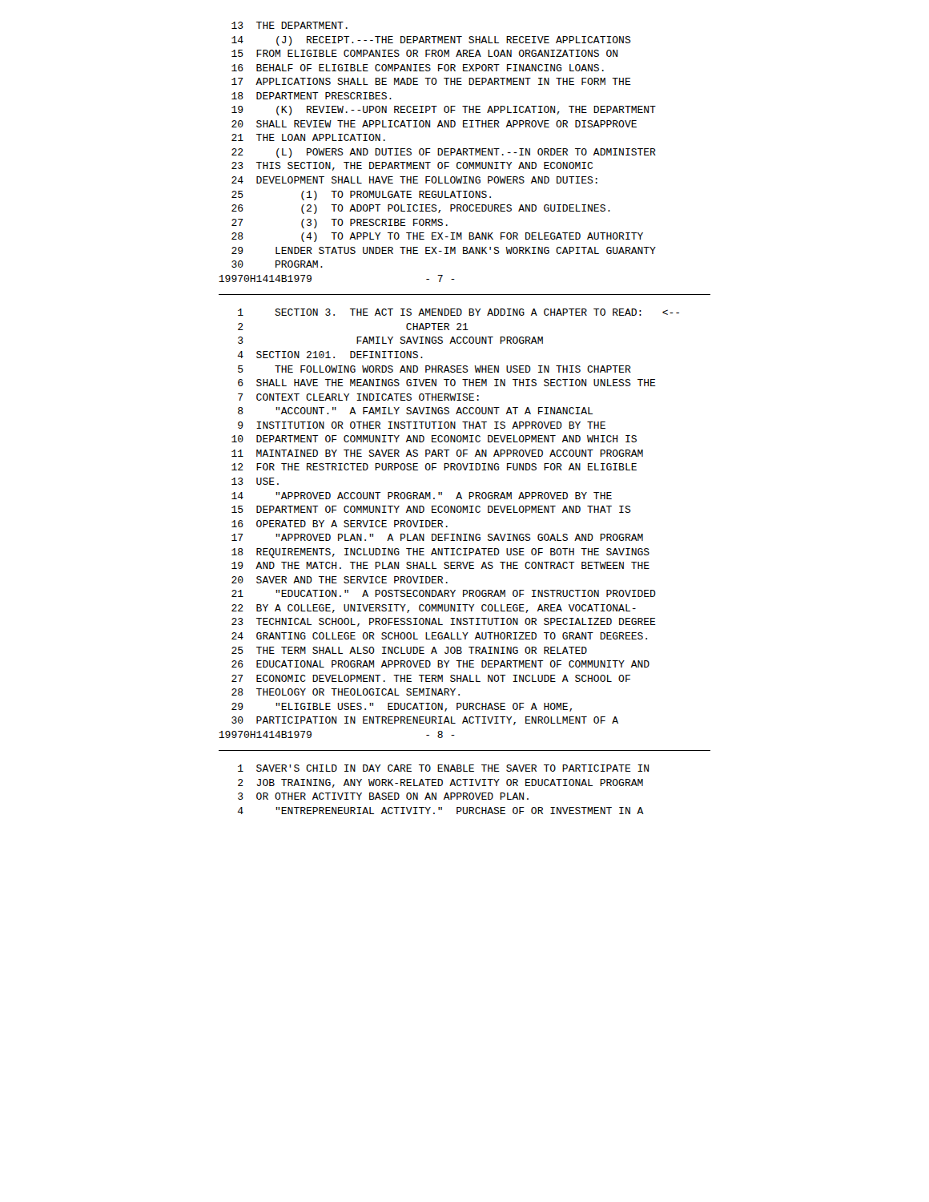13  THE DEPARTMENT.
  14     (J)  RECEIPT.---THE DEPARTMENT SHALL RECEIVE APPLICATIONS
  15  FROM ELIGIBLE COMPANIES OR FROM AREA LOAN ORGANIZATIONS ON
  16  BEHALF OF ELIGIBLE COMPANIES FOR EXPORT FINANCING LOANS.
  17  APPLICATIONS SHALL BE MADE TO THE DEPARTMENT IN THE FORM THE
  18  DEPARTMENT PRESCRIBES.
  19     (K)  REVIEW.--UPON RECEIPT OF THE APPLICATION, THE DEPARTMENT
  20  SHALL REVIEW THE APPLICATION AND EITHER APPROVE OR DISAPPROVE
  21  THE LOAN APPLICATION.
  22     (L)  POWERS AND DUTIES OF DEPARTMENT.--IN ORDER TO ADMINISTER
  23  THIS SECTION, THE DEPARTMENT OF COMMUNITY AND ECONOMIC
  24  DEVELOPMENT SHALL HAVE THE FOLLOWING POWERS AND DUTIES:
  25         (1)  TO PROMULGATE REGULATIONS.
  26         (2)  TO ADOPT POLICIES, PROCEDURES AND GUIDELINES.
  27         (3)  TO PRESCRIBE FORMS.
  28         (4)  TO APPLY TO THE EX-IM BANK FOR DELEGATED AUTHORITY
  29     LENDER STATUS UNDER THE EX-IM BANK'S WORKING CAPITAL GUARANTY
  30     PROGRAM.
19970H1414B1979                  - 7 -
   1     SECTION 3.  THE ACT IS AMENDED BY ADDING A CHAPTER TO READ:   <--
   2                          CHAPTER 21
   3                  FAMILY SAVINGS ACCOUNT PROGRAM
   4  SECTION 2101.  DEFINITIONS.
   5     THE FOLLOWING WORDS AND PHRASES WHEN USED IN THIS CHAPTER
   6  SHALL HAVE THE MEANINGS GIVEN TO THEM IN THIS SECTION UNLESS THE
   7  CONTEXT CLEARLY INDICATES OTHERWISE:
   8     "ACCOUNT."  A FAMILY SAVINGS ACCOUNT AT A FINANCIAL
   9  INSTITUTION OR OTHER INSTITUTION THAT IS APPROVED BY THE
  10  DEPARTMENT OF COMMUNITY AND ECONOMIC DEVELOPMENT AND WHICH IS
  11  MAINTAINED BY THE SAVER AS PART OF AN APPROVED ACCOUNT PROGRAM
  12  FOR THE RESTRICTED PURPOSE OF PROVIDING FUNDS FOR AN ELIGIBLE
  13  USE.
  14     "APPROVED ACCOUNT PROGRAM."  A PROGRAM APPROVED BY THE
  15  DEPARTMENT OF COMMUNITY AND ECONOMIC DEVELOPMENT AND THAT IS
  16  OPERATED BY A SERVICE PROVIDER.
  17     "APPROVED PLAN."  A PLAN DEFINING SAVINGS GOALS AND PROGRAM
  18  REQUIREMENTS, INCLUDING THE ANTICIPATED USE OF BOTH THE SAVINGS
  19  AND THE MATCH. THE PLAN SHALL SERVE AS THE CONTRACT BETWEEN THE
  20  SAVER AND THE SERVICE PROVIDER.
  21     "EDUCATION."  A POSTSECONDARY PROGRAM OF INSTRUCTION PROVIDED
  22  BY A COLLEGE, UNIVERSITY, COMMUNITY COLLEGE, AREA VOCATIONAL-
  23  TECHNICAL SCHOOL, PROFESSIONAL INSTITUTION OR SPECIALIZED DEGREE
  24  GRANTING COLLEGE OR SCHOOL LEGALLY AUTHORIZED TO GRANT DEGREES.
  25  THE TERM SHALL ALSO INCLUDE A JOB TRAINING OR RELATED
  26  EDUCATIONAL PROGRAM APPROVED BY THE DEPARTMENT OF COMMUNITY AND
  27  ECONOMIC DEVELOPMENT. THE TERM SHALL NOT INCLUDE A SCHOOL OF
  28  THEOLOGY OR THEOLOGICAL SEMINARY.
  29     "ELIGIBLE USES."  EDUCATION, PURCHASE OF A HOME,
  30  PARTICIPATION IN ENTREPRENEURIAL ACTIVITY, ENROLLMENT OF A
19970H1414B1979                  - 8 -
   1  SAVER'S CHILD IN DAY CARE TO ENABLE THE SAVER TO PARTICIPATE IN
   2  JOB TRAINING, ANY WORK-RELATED ACTIVITY OR EDUCATIONAL PROGRAM
   3  OR OTHER ACTIVITY BASED ON AN APPROVED PLAN.
   4     "ENTREPRENEURIAL ACTIVITY."  PURCHASE OF OR INVESTMENT IN A